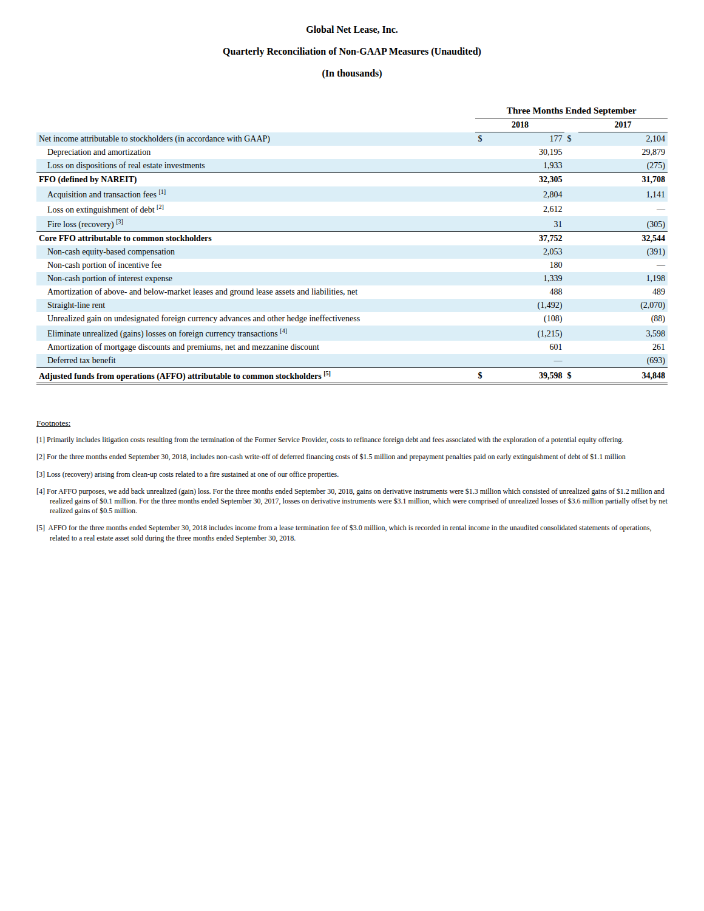Global Net Lease, Inc.
Quarterly Reconciliation of Non-GAAP Measures (Unaudited)
(In thousands)
| | | Three Months Ended September |
| | | 2018 | | 2017 |
| Net income attributable to stockholders (in accordance with GAAP) | | $ | 177 | $ | | 2,104 |
| Depreciation and amortization | | | 30,195 | | | 29,879 |
| Loss on dispositions of real estate investments | | | 1,933 | | | (275) |
| FFO (defined by NAREIT) | | | 32,305 | | | 31,708 |
| Acquisition and transaction fees [1] | | | 2,804 | | | 1,141 |
| Loss on extinguishment of debt [2] | | | 2,612 | | | — |
| Fire loss (recovery) [3] | | | 31 | | | (305) |
| Core FFO attributable to common stockholders | | | 37,752 | | | 32,544 |
| Non-cash equity-based compensation | | | 2,053 | | | (391) |
| Non-cash portion of incentive fee | | | 180 | | | — |
| Non-cash portion of interest expense | | | 1,339 | | | 1,198 |
| Amortization of above- and below-market leases and ground lease assets and liabilities, net | | | 488 | | | 489 |
| Straight-line rent | | | (1,492) | | | (2,070) |
| Unrealized gain on undesignated foreign currency advances and other hedge ineffectiveness | | | (108) | | | (88) |
| Eliminate unrealized (gains) losses on foreign currency transactions [4] | | | (1,215) | | | 3,598 |
| Amortization of mortgage discounts and premiums, net and mezzanine discount | | | 601 | | | 261 |
| Deferred tax benefit | | | — | | | (693) |
| Adjusted funds from operations (AFFO) attributable to common stockholders [5] | | $ | 39,598 | $ | | 34,848 |
Footnotes:
[1] Primarily includes litigation costs resulting from the termination of the Former Service Provider, costs to refinance foreign debt and fees associated with the exploration of a potential equity offering.
[2] For the three months ended September 30, 2018, includes non-cash write-off of deferred financing costs of $1.5 million and prepayment penalties paid on early extinguishment of debt of $1.1 million
[3] Loss (recovery) arising from clean-up costs related to a fire sustained at one of our office properties.
[4] For AFFO purposes, we add back unrealized (gain) loss. For the three months ended September 30, 2018, gains on derivative instruments were $1.3 million which consisted of unrealized gains of $1.2 million and realized gains of $0.1 million. For the three months ended September 30, 2017, losses on derivative instruments were $3.1 million, which were comprised of unrealized losses of $3.6 million partially offset by net realized gains of $0.5 million.
[5] AFFO for the three months ended September 30, 2018 includes income from a lease termination fee of $3.0 million, which is recorded in rental income in the unaudited consolidated statements of operations, related to a real estate asset sold during the three months ended September 30, 2018.